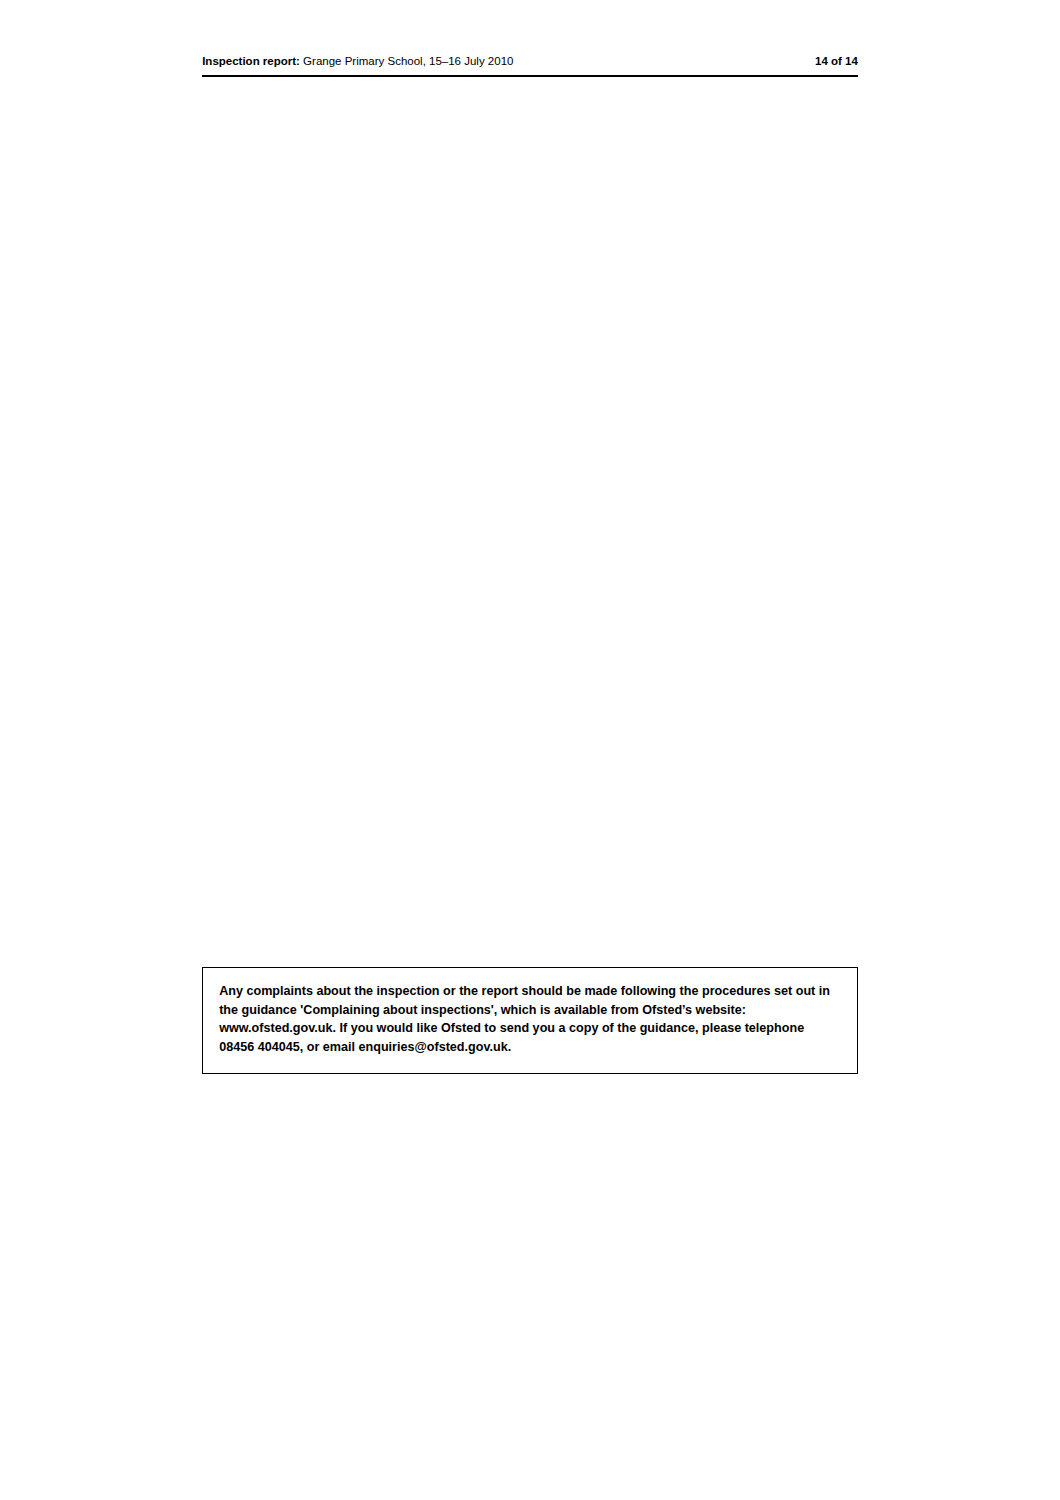Inspection report: Grange Primary School, 15–16 July 2010
14 of 14
Any complaints about the inspection or the report should be made following the procedures set out in the guidance 'Complaining about inspections', which is available from Ofsted’s website: www.ofsted.gov.uk. If you would like Ofsted to send you a copy of the guidance, please telephone 08456 404045, or email enquiries@ofsted.gov.uk.